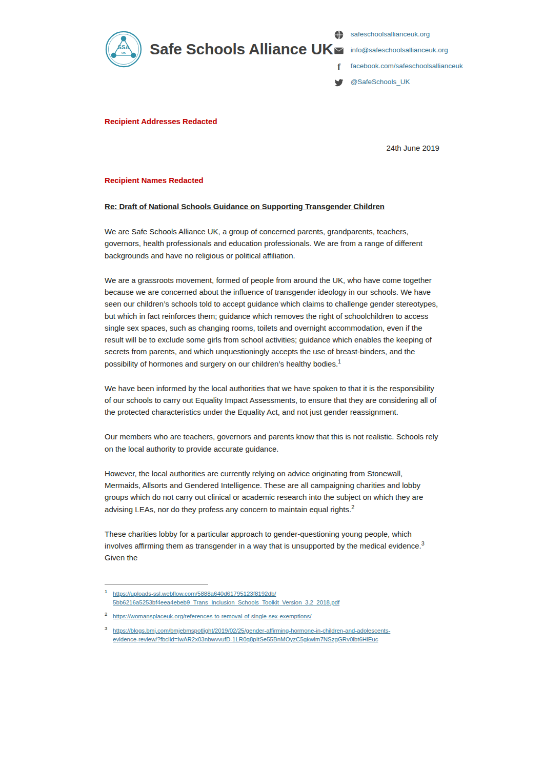SSA UK
Safe Schools Alliance UK
safeschoolsallianceuk.org
info@safeschoolsallianceuk.org
f facebook.com/safeschoolsallianceuk
@SafeSchools_UK
Recipient Addresses Redacted
24th June 2019
Recipient Names Redacted
Re: Draft of National Schools Guidance on Supporting Transgender Children
We are Safe Schools Alliance UK, a group of concerned parents, grandparents, teachers, governors, health professionals and education professionals. We are from a range of different backgrounds and have no religious or political affiliation.
We are a grassroots movement, formed of people from around the UK, who have come together because we are concerned about the influence of transgender ideology in our schools. We have seen our children’s schools told to accept guidance which claims to challenge gender stereotypes, but which in fact reinforces them; guidance which removes the right of schoolchildren to access single sex spaces, such as changing rooms, toilets and overnight accommodation, even if the result will be to exclude some girls from school activities; guidance which enables the keeping of secrets from parents, and which unquestioningly accepts the use of breast-binders, and the possibility of hormones and surgery on our children’s healthy bodies.1
We have been informed by the local authorities that we have spoken to that it is the responsibility of our schools to carry out Equality Impact Assessments, to ensure that they are considering all of the protected characteristics under the Equality Act, and not just gender reassignment.
Our members who are teachers, governors and parents know that this is not realistic. Schools rely on the local authority to provide accurate guidance.
However, the local authorities are currently relying on advice originating from Stonewall, Mermaids, Allsorts and Gendered Intelligence. These are all campaigning charities and lobby groups which do not carry out clinical or academic research into the subject on which they are advising LEAs, nor do they profess any concern to maintain equal rights.2
These charities lobby for a particular approach to gender-questioning young people, which involves affirming them as transgender in a way that is unsupported by the medical evidence.3 Given the
https://uploads-ssl.webflow.com/5888a640d61795123f8192db/
5bb6216a5253bf4eea4ebeb9_Trans_Inclusion_Schools_Toolkit_Version_3.2_2018.pdf
https://womansplaceuk.org/references-to-removal-of-single-sex-exemptions/
https://blogs.bmj.com/bmjebmspotlight/2019/02/25/gender-affirming-hormone-in-children-and-adolescents-
evidence-review/?fbclid=IwAR2x03nbwvvufD-1LR0q8pItSe55BnMOyzC5gkwlm7NSzgGRv0lbt6HiEuc